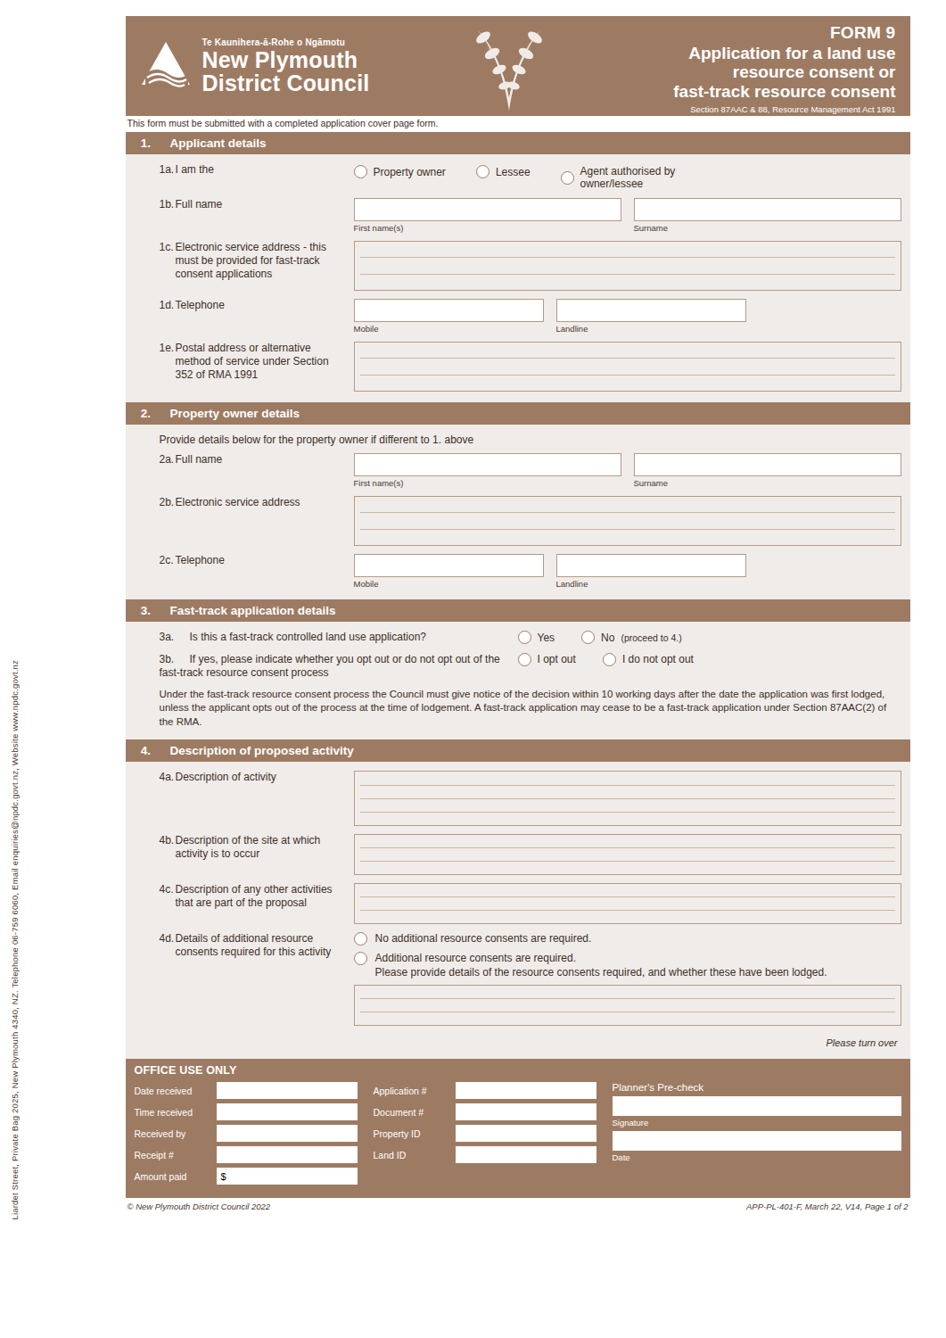Liardet Street, Private Bag 2025, New Plymouth 4340, NZ. Telephone 06-759 6060, Email enquiries@npdc.govt.nz, Website www.npdc.govt.nz
Te Kaunihera-ā-Rohe o Ngāmotu
New Plymouth
District Council
FORM 9
Application for a land use
resource consent or
fast-track resource consent
Section 87AAC & 88, Resource Management Act 1991
This form must be submitted with a completed application cover page form.
1. Applicant details
1a.
I am the
Property owner Lessee Agent authorised by
owner/lessee
1b.
Full name
First name(s)
Surname
1c.
Electronic service address - this must be provided for fast-track consent applications
1d.
Telephone
Mobile
Landline
1e.
Postal address or alternative method of service under Section 352 of RMA 1991
2. Property owner details
Provide details below for the property owner if different to 1. above
2a.
Full name
First name(s)
Surname
2b.
Electronic service address
2c.
Telephone
Mobile
Landline
3. Fast-track application details
3a. Is this a fast-track controlled land use application?
Yes No (proceed to 4.)
3b. If yes, please indicate whether you opt out or do not opt out of the fast-track resource consent process
I opt out I do not opt out
Under the fast-track resource consent process the Council must give notice of the decision within 10 working days after the date the application was first lodged, unless the applicant opts out of the process at the time of lodgement. A fast-track application may cease to be a fast-track application under Section 87AAC(2) of the RMA.
4. Description of proposed activity
4a.
Description of activity
4b.
Description of the site at which activity is to occur
4c.
Description of any other activities that are part of the proposal
4d.
Details of additional resource consents required for this activity
No additional resource consents are required.
Additional resource consents are required.
Please provide details of the resource consents required, and whether these have been lodged.
Please turn over
OFFICE USE ONLY
Date received
Time received
Received by
Receipt #
Amount paid
$
Application #
Document #
Property ID
Land ID
Planner's Pre-check
Signature
Date
© New Plymouth District Council 2022
APP-PL-401-F, March 22, V14, Page 1 of 2